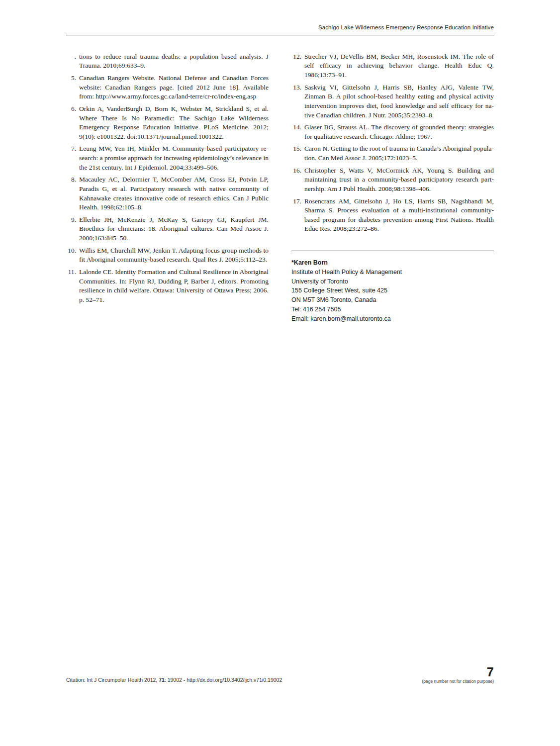Sachigo Lake Wilderness Emergency Response Education Initiative
tions to reduce rural trauma deaths: a population based analysis. J Trauma. 2010;69:633–9.
5 Canadian Rangers Website. National Defense and Canadian Forces website: Canadian Rangers page. [cited 2012 June 18]. Available from: http://www.army.forces.gc.ca/land-terre/cr-rc/index-eng.asp
6 Orkin A, VanderBurgh D, Born K, Webster M, Strickland S, et al. Where There Is No Paramedic: The Sachigo Lake Wilderness Emergency Response Education Initiative. PLoS Medicine. 2012; 9(10): e1001322. doi:10.1371/journal.pmed.1001322.
7 Leung MW, Yen IH, Minkler M. Community-based participatory research: a promise approach for increasing epidemiology’s relevance in the 21st century. Int J Epidemiol. 2004;33:499–506.
8 Macauley AC, Delormier T, McComber AM, Cross EJ, Potvin LP, Paradis G, et al. Participatory research with native community of Kahnawake creates innovative code of research ethics. Can J Public Health. 1998;62:105–8.
9 Ellerbie JH, McKenzie J, McKay S, Gariepy GJ, Kaupfert JM. Bioethics for clinicians: 18. Aboriginal cultures. Can Med Assoc J. 2000;163:845–50.
10 Willis EM, Churchill MW, Jenkin T. Adapting focus group methods to fit Aboriginal community-based research. Qual Res J. 2005;5:112–23.
11 Lalonde CE. Identity Formation and Cultural Resilience in Aboriginal Communities. In: Flynn RJ, Dudding P, Barber J, editors. Promoting resilience in child welfare. Ottawa: University of Ottawa Press; 2006. p. 52–71.
12 Strecher VJ, DeVellis BM, Becker MH, Rosenstock IM. The role of self efficacy in achieving behavior change. Health Educ Q. 1986;13:73–91.
13 Saskvig VI, Gittelsohn J, Harris SB, Hanley AJG, Valente TW, Zinman B. A pilot school-based healthy eating and physical activity intervention improves diet, food knowledge and self efficacy for native Canadian children. J Nutr. 2005;35:2393–8.
14 Glaser BG, Strauss AL. The discovery of grounded theory: strategies for qualitative research. Chicago: Aldine; 1967.
15 Caron N. Getting to the root of trauma in Canada’s Aboriginal population. Can Med Assoc J. 2005;172:1023–5.
16 Christopher S, Watts V, McCormick AK, Young S. Building and maintaining trust in a community-based participatory research partnership. Am J Publ Health. 2008;98:1398–406.
17 Rosencrans AM, Gittelsohn J, Ho LS, Harris SB, Nagshbandi M, Sharma S. Process evaluation of a multi-institutional community-based program for diabetes prevention among First Nations. Health Educ Res. 2008;23:272–86.
*Karen Born
Institute of Health Policy & Management
University of Toronto
155 College Street West, suite 425
ON M5T 3M6 Toronto, Canada
Tel: 416 254 7505
Email: karen.born@mail.utoronto.ca
Citation: Int J Circumpolar Health 2012, 71: 19002 - http://dx.doi.org/10.3402/ijch.v71i0.19002
7 (page number not for citation purpose)